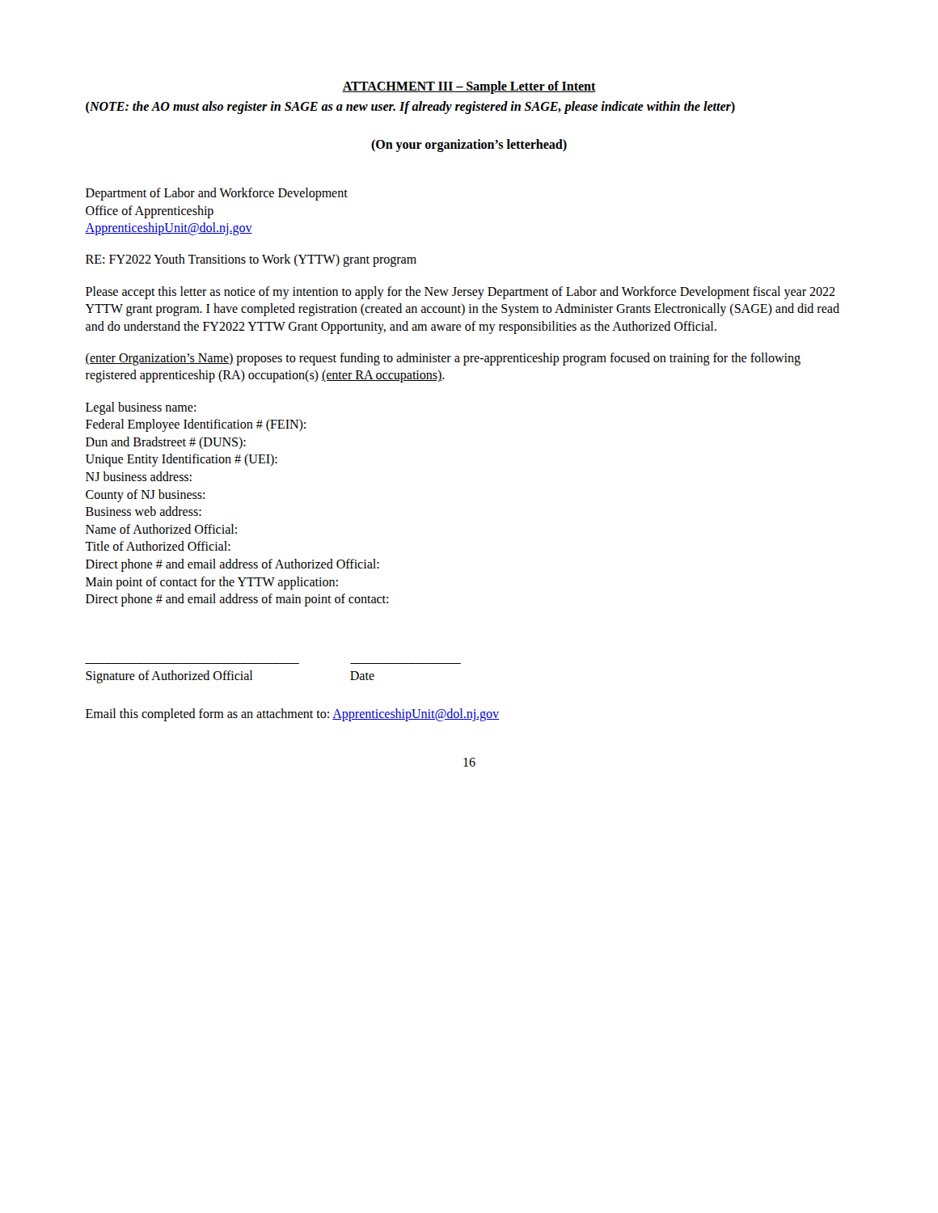ATTACHMENT III – Sample Letter of Intent
(NOTE: the AO must also register in SAGE as a new user. If already registered in SAGE, please indicate within the letter)
(On your organization’s letterhead)
Department of Labor and Workforce Development
Office of Apprenticeship
ApprenticeshipUnit@dol.nj.gov
RE: FY2022 Youth Transitions to Work (YTTW) grant program
Please accept this letter as notice of my intention to apply for the New Jersey Department of Labor and Workforce Development fiscal year 2022 YTTW grant program. I have completed registration (created an account) in the System to Administer Grants Electronically (SAGE) and did read and do understand the FY2022 YTTW Grant Opportunity, and am aware of my responsibilities as the Authorized Official.
(enter Organization’s Name) proposes to request funding to administer a pre-apprenticeship program focused on training for the following registered apprenticeship (RA) occupation(s) (enter RA occupations).
Legal business name:
Federal Employee Identification # (FEIN):
Dun and Bradstreet # (DUNS):
Unique Entity Identification # (UEI):
NJ business address:
County of NJ business:
Business web address:
Name of Authorized Official:
Title of Authorized Official:
Direct phone # and email address of Authorized Official:
Main point of contact for the YTTW application:
Direct phone # and email address of main point of contact:
_________________________________ _________________
Signature of Authorized Official Date
Email this completed form as an attachment to: ApprenticeshipUnit@dol.nj.gov
16